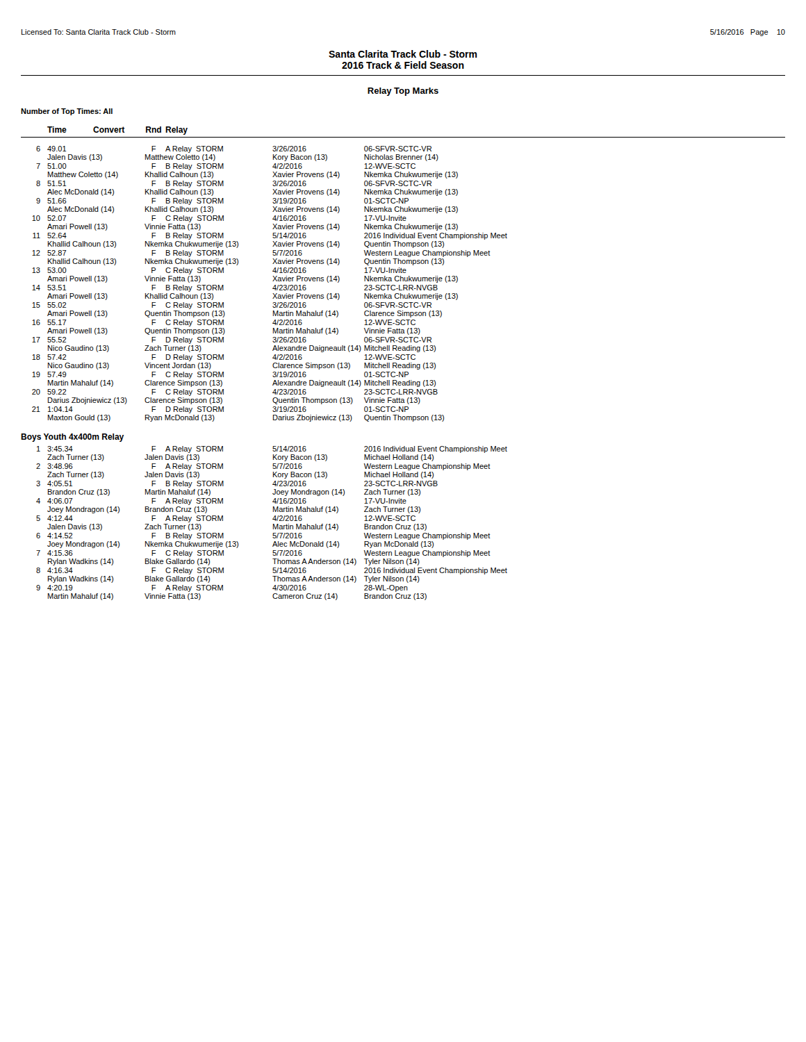Licensed To: Santa Clarita Track Club - Storm
5/16/2016 Page 10
Santa Clarita Track Club - Storm 2016 Track & Field Season
Relay Top Marks
Number of Top Times: All
| | Time | Convert | Rnd | Relay | | |
| 6 | 49.01 | | F | A Relay STORM | 3/26/2016 | 06-SFVR-SCTC-VR |
| | Jalen Davis (13) | Matthew Coletto (14) | Kory Bacon (13) | Nicholas Brenner (14) |
| 7 | 51.00 | | F | B Relay STORM | 4/2/2016 | 12-WVE-SCTC |
| | Matthew Coletto (14) | Khallid Calhoun (13) | Xavier Provens (14) | Nkemka Chukwumerije (13) |
| 8 | 51.51 | | F | B Relay STORM | 3/26/2016 | 06-SFVR-SCTC-VR |
| | Alec McDonald (14) | Khallid Calhoun (13) | Xavier Provens (14) | Nkemka Chukwumerije (13) |
| 9 | 51.66 | | F | B Relay STORM | 3/19/2016 | 01-SCTC-NP |
| | Alec McDonald (14) | Khallid Calhoun (13) | Xavier Provens (14) | Nkemka Chukwumerije (13) |
| 10 | 52.07 | | F | C Relay STORM | 4/16/2016 | 17-VU-Invite |
| | Amari Powell (13) | Vinnie Fatta (13) | Xavier Provens (14) | Nkemka Chukwumerije (13) |
| 11 | 52.64 | | F | B Relay STORM | 5/14/2016 | 2016 Individual Event Championship Meet |
| | Khallid Calhoun (13) | Nkemka Chukwumerije (13) | Xavier Provens (14) | Quentin Thompson (13) |
| 12 | 52.87 | | F | B Relay STORM | 5/7/2016 | Western League Championship Meet |
| | Khallid Calhoun (13) | Nkemka Chukwumerije (13) | Xavier Provens (14) | Quentin Thompson (13) |
| 13 | 53.00 | | P | C Relay STORM | 4/16/2016 | 17-VU-Invite |
| | Amari Powell (13) | Vinnie Fatta (13) | Xavier Provens (14) | Nkemka Chukwumerije (13) |
| 14 | 53.51 | | F | B Relay STORM | 4/23/2016 | 23-SCTC-LRR-NVGB |
| | Amari Powell (13) | Khallid Calhoun (13) | Xavier Provens (14) | Nkemka Chukwumerije (13) |
| 15 | 55.02 | | F | C Relay STORM | 3/26/2016 | 06-SFVR-SCTC-VR |
| | Amari Powell (13) | Quentin Thompson (13) | Martin Mahaluf (14) | Clarence Simpson (13) |
| 16 | 55.17 | | F | C Relay STORM | 4/2/2016 | 12-WVE-SCTC |
| | Amari Powell (13) | Quentin Thompson (13) | Martin Mahaluf (14) | Vinnie Fatta (13) |
| 17 | 55.52 | | F | D Relay STORM | 3/26/2016 | 06-SFVR-SCTC-VR |
| | Nico Gaudino (13) | Zach Turner (13) | Alexandre Daigneault (14) | Mitchell Reading (13) |
| 18 | 57.42 | | F | D Relay STORM | 4/2/2016 | 12-WVE-SCTC |
| | Nico Gaudino (13) | Vincent Jordan (13) | Clarence Simpson (13) | Mitchell Reading (13) |
| 19 | 57.49 | | F | C Relay STORM | 3/19/2016 | 01-SCTC-NP |
| | Martin Mahaluf (14) | Clarence Simpson (13) | Alexandre Daigneault (14) | Mitchell Reading (13) |
| 20 | 59.22 | | F | C Relay STORM | 4/23/2016 | 23-SCTC-LRR-NVGB |
| | Darius Zbojniewicz (13) | Clarence Simpson (13) | Quentin Thompson (13) | Vinnie Fatta (13) |
| 21 | 1:04.14 | | F | D Relay STORM | 3/19/2016 | 01-SCTC-NP |
| | Maxton Gould (13) | Ryan McDonald (13) | Darius Zbojniewicz (13) | Quentin Thompson (13) |
| Boys Youth 4x400m Relay |
| 1 | 3:45.34 | | F | A Relay STORM | 5/14/2016 | 2016 Individual Event Championship Meet |
| | Zach Turner (13) | Jalen Davis (13) | Kory Bacon (13) | Michael Holland (14) |
| 2 | 3:48.96 | | F | A Relay STORM | 5/7/2016 | Western League Championship Meet |
| | Zach Turner (13) | Jalen Davis (13) | Kory Bacon (13) | Michael Holland (14) |
| 3 | 4:05.51 | | F | B Relay STORM | 4/23/2016 | 23-SCTC-LRR-NVGB |
| | Brandon Cruz (13) | Martin Mahaluf (14) | Joey Mondragon (14) | Zach Turner (13) |
| 4 | 4:06.07 | | F | A Relay STORM | 4/16/2016 | 17-VU-Invite |
| | Joey Mondragon (14) | Brandon Cruz (13) | Martin Mahaluf (14) | Zach Turner (13) |
| 5 | 4:12.44 | | F | A Relay STORM | 4/2/2016 | 12-WVE-SCTC |
| | Jalen Davis (13) | Zach Turner (13) | Martin Mahaluf (14) | Brandon Cruz (13) |
| 6 | 4:14.52 | | F | B Relay STORM | 5/7/2016 | Western League Championship Meet |
| | Joey Mondragon (14) | Nkemka Chukwumerije (13) | Alec McDonald (14) | Ryan McDonald (13) |
| 7 | 4:15.36 | | F | C Relay STORM | 5/7/2016 | Western League Championship Meet |
| | Rylan Wadkins (14) | Blake Gallardo (14) | Thomas A Anderson (14) | Tyler Nilson (14) |
| 8 | 4:16.34 | | F | C Relay STORM | 5/14/2016 | 2016 Individual Event Championship Meet |
| | Rylan Wadkins (14) | Blake Gallardo (14) | Thomas A Anderson (14) | Tyler Nilson (14) |
| 9 | 4:20.19 | | F | A Relay STORM | 4/30/2016 | 28-WL-Open |
| | Martin Mahaluf (14) | Vinnie Fatta (13) | Cameron Cruz (14) | Brandon Cruz (13) |